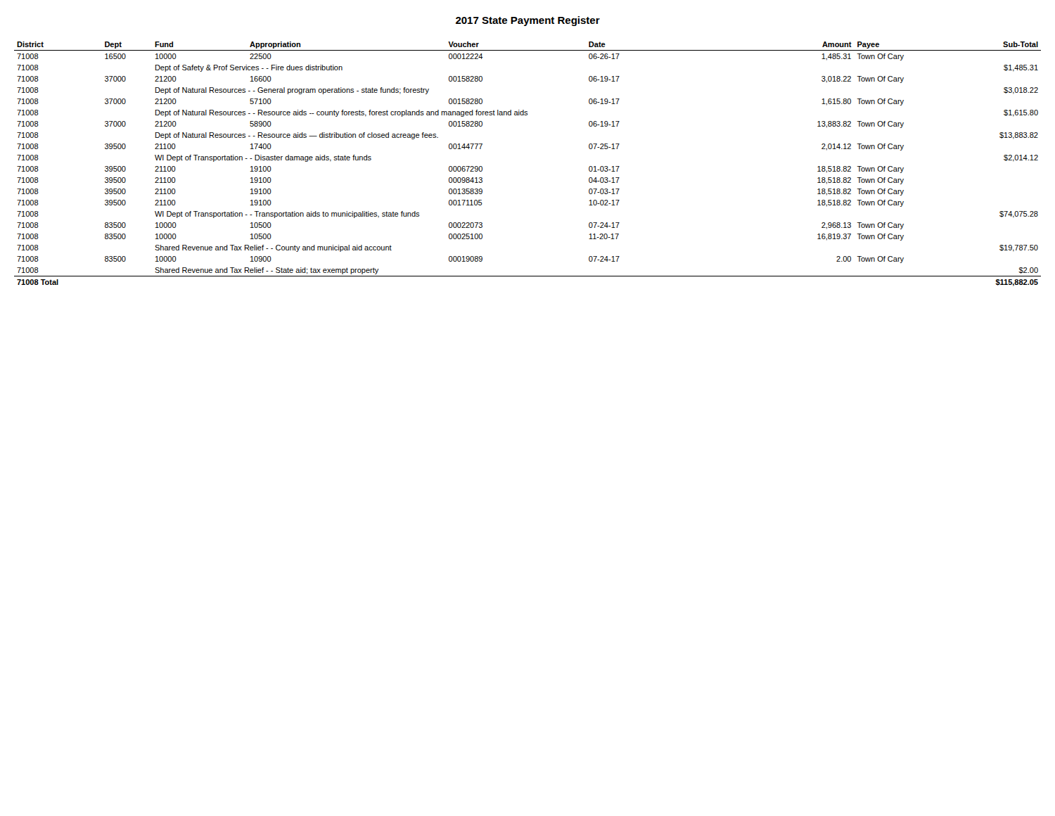2017 State Payment Register
| District | Dept | Fund | Appropriation | Voucher | Date | Amount | Payee | Sub-Total |
| --- | --- | --- | --- | --- | --- | --- | --- | --- |
| 71008 | 16500 | 10000 | 22500 | 00012224 | 06-26-17 | 1,485.31 | Town Of Cary | |
| 71008 | | Dept of Safety & Prof Services - - Fire dues distribution | | $1,485.31 |
| 71008 | 37000 | 21200 | 16600 | 00158280 | 06-19-17 | 3,018.22 | Town Of Cary | |
| 71008 | | Dept of Natural Resources - - General program operations - state funds; forestry | | $3,018.22 |
| 71008 | 37000 | 21200 | 57100 | 00158280 | 06-19-17 | 1,615.80 | Town Of Cary | |
| 71008 | | Dept of Natural Resources - - Resource aids -- county forests, forest croplands and managed forest land aids | | $1,615.80 |
| 71008 | 37000 | 21200 | 58900 | 00158280 | 06-19-17 | 13,883.82 | Town Of Cary | |
| 71008 | | Dept of Natural Resources - - Resource aids — distribution of closed acreage fees. | | $13,883.82 |
| 71008 | 39500 | 21100 | 17400 | 00144777 | 07-25-17 | 2,014.12 | Town Of Cary | |
| 71008 | | WI Dept of Transportation - - Disaster damage aids, state funds | | $2,014.12 |
| 71008 | 39500 | 21100 | 19100 | 00067290 | 01-03-17 | 18,518.82 | Town Of Cary | |
| 71008 | 39500 | 21100 | 19100 | 00098413 | 04-03-17 | 18,518.82 | Town Of Cary | |
| 71008 | 39500 | 21100 | 19100 | 00135839 | 07-03-17 | 18,518.82 | Town Of Cary | |
| 71008 | 39500 | 21100 | 19100 | 00171105 | 10-02-17 | 18,518.82 | Town Of Cary | |
| 71008 | | WI Dept of Transportation - - Transportation aids to municipalities, state funds | | $74,075.28 |
| 71008 | 83500 | 10000 | 10500 | 00022073 | 07-24-17 | 2,968.13 | Town Of Cary | |
| 71008 | 83500 | 10000 | 10500 | 00025100 | 11-20-17 | 16,819.37 | Town Of Cary | |
| 71008 | | Shared Revenue and Tax Relief - - County and municipal aid account | | $19,787.50 |
| 71008 | 83500 | 10000 | 10900 | 00019089 | 07-24-17 | 2.00 | Town Of Cary | |
| 71008 | | Shared Revenue and Tax Relief - - State aid; tax exempt property | | $2.00 |
| 71008 Total | | | | | | | | $115,882.05 |